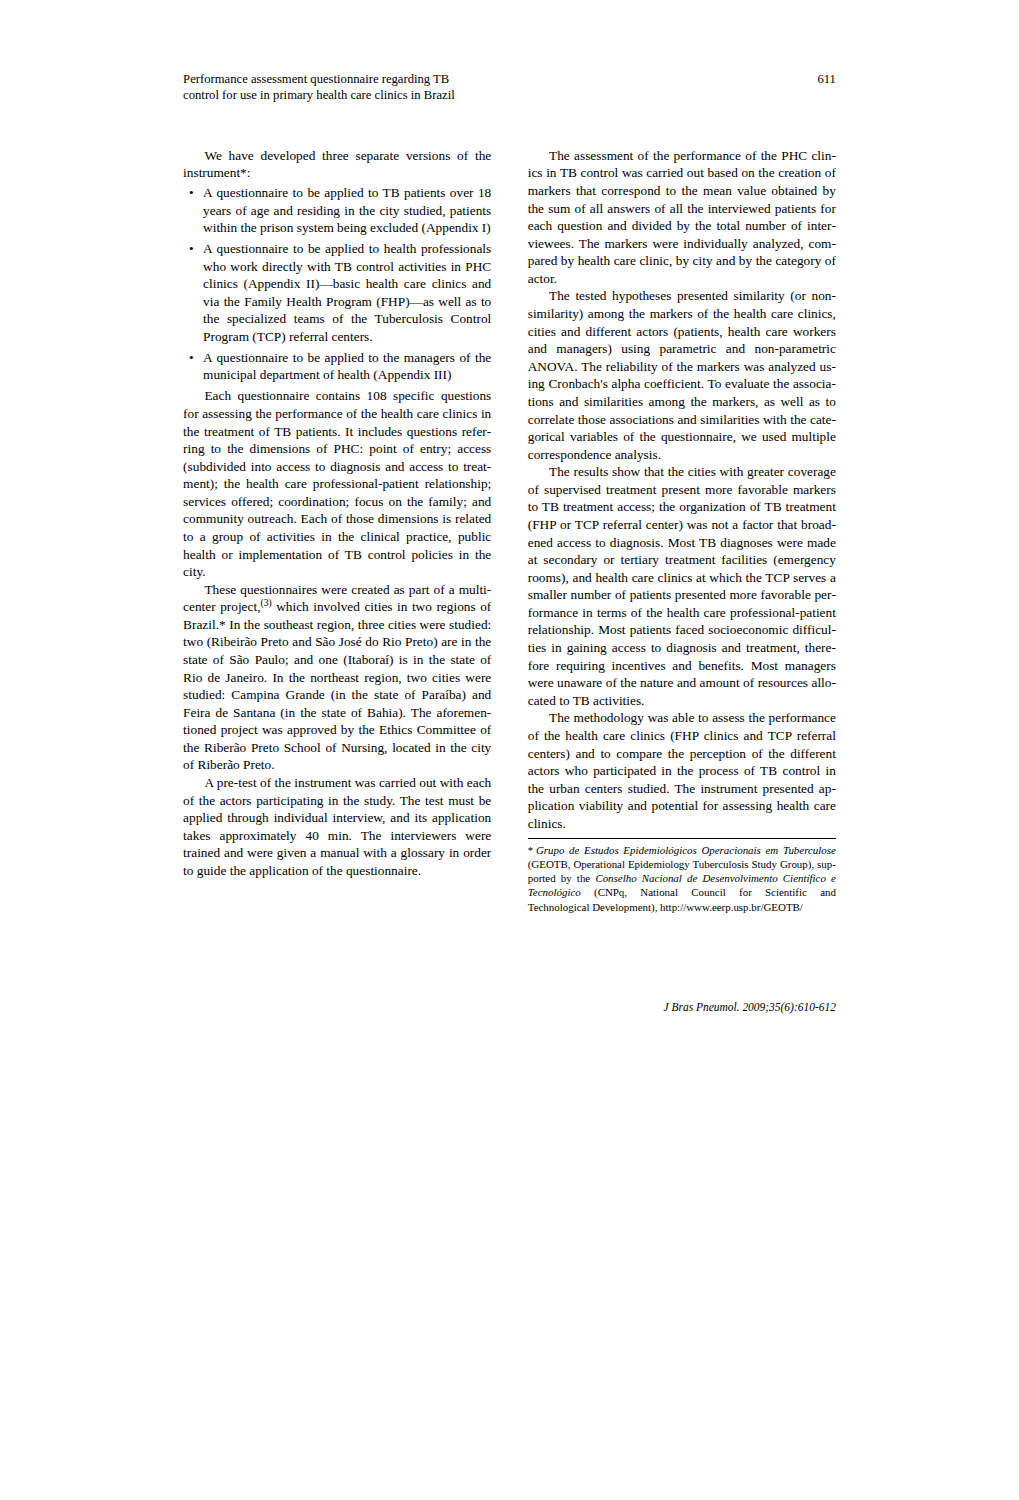Performance assessment questionnaire regarding TB
control for use in primary health care clinics in Brazil
611
We have developed three separate versions of the instrument*:
A questionnaire to be applied to TB patients over 18 years of age and residing in the city studied, patients within the prison system being excluded (Appendix I)
A questionnaire to be applied to health professionals who work directly with TB control activities in PHC clinics (Appendix II)—basic health care clinics and via the Family Health Program (FHP)—as well as to the specialized teams of the Tuberculosis Control Program (TCP) referral centers.
A questionnaire to be applied to the managers of the municipal department of health (Appendix III)
Each questionnaire contains 108 specific questions for assessing the performance of the health care clinics in the treatment of TB patients. It includes questions referring to the dimensions of PHC: point of entry; access (subdivided into access to diagnosis and access to treatment); the health care professional-patient relationship; services offered; coordination; focus on the family; and community outreach. Each of those dimensions is related to a group of activities in the clinical practice, public health or implementation of TB control policies in the city.
These questionnaires were created as part of a multicenter project,(3) which involved cities in two regions of Brazil.* In the southeast region, three cities were studied: two (Ribeirão Preto and São José do Rio Preto) are in the state of São Paulo; and one (Itaboraí) is in the state of Rio de Janeiro. In the northeast region, two cities were studied: Campina Grande (in the state of Paraíba) and Feira de Santana (in the state of Bahia). The aforementioned project was approved by the Ethics Committee of the Riberão Preto School of Nursing, located in the city of Riberão Preto.
A pre-test of the instrument was carried out with each of the actors participating in the study. The test must be applied through individual interview, and its application takes approximately 40 min. The interviewers were trained and were given a manual with a glossary in order to guide the application of the questionnaire.
The assessment of the performance of the PHC clinics in TB control was carried out based on the creation of markers that correspond to the mean value obtained by the sum of all answers of all the interviewed patients for each question and divided by the total number of interviewees. The markers were individually analyzed, compared by health care clinic, by city and by the category of actor.
The tested hypotheses presented similarity (or non-similarity) among the markers of the health care clinics, cities and different actors (patients, health care workers and managers) using parametric and non-parametric ANOVA. The reliability of the markers was analyzed using Cronbach's alpha coefficient. To evaluate the associations and similarities among the markers, as well as to correlate those associations and similarities with the categorical variables of the questionnaire, we used multiple correspondence analysis.
The results show that the cities with greater coverage of supervised treatment present more favorable markers to TB treatment access; the organization of TB treatment (FHP or TCP referral center) was not a factor that broadened access to diagnosis. Most TB diagnoses were made at secondary or tertiary treatment facilities (emergency rooms), and health care clinics at which the TCP serves a smaller number of patients presented more favorable performance in terms of the health care professional-patient relationship. Most patients faced socioeconomic difficulties in gaining access to diagnosis and treatment, therefore requiring incentives and benefits. Most managers were unaware of the nature and amount of resources allocated to TB activities.
The methodology was able to assess the performance of the health care clinics (FHP clinics and TCP referral centers) and to compare the perception of the different actors who participated in the process of TB control in the urban centers studied. The instrument presented application viability and potential for assessing health care clinics.
*Grupo de Estudos Epidemiológicos Operacionais em Tuberculose (GEOTB, Operational Epidemiology Tuberculosis Study Group), supported by the Conselho Nacional de Desenvolvimento Científico e Tecnológico (CNPq, National Council for Scientific and Technological Development), http://www.eerp.usp.br/GEOTB/
J Bras Pneumol. 2009;35(6):610-612